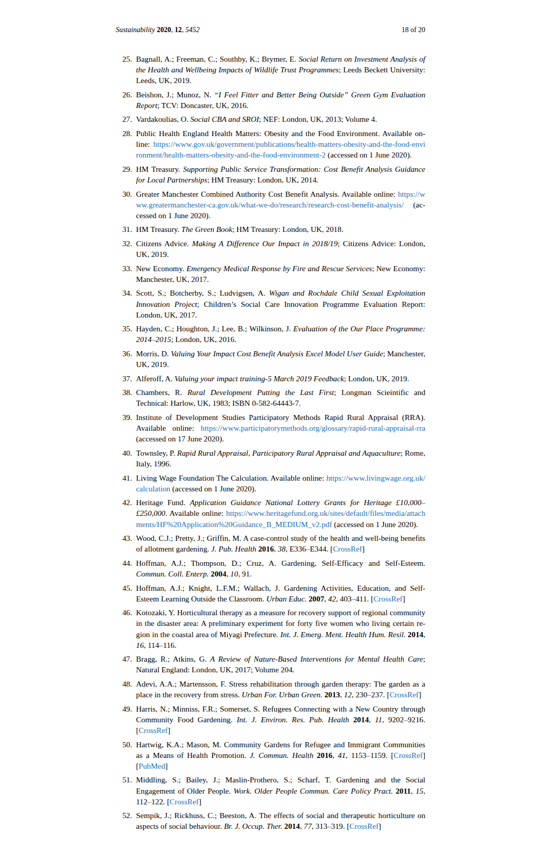Sustainability 2020, 12, 5452
18 of 20
25. Bagnall, A.; Freeman, C.; Southby, K.; Brymer, E. Social Return on Investment Analysis of the Health and Wellbeing Impacts of Wildlife Trust Programmes; Leeds Beckett University: Leeds, UK, 2019.
26. Beishon, J.; Munoz, N. “I Feel Fitter and Better Being Outside” Green Gym Evaluation Report; TCV: Doncaster, UK, 2016.
27. Vardakoulias, O. Social CBA and SROI; NEF: London, UK, 2013; Volume 4.
28. Public Health England Health Matters: Obesity and the Food Environment. Available online: https://www.gov.uk/government/publications/health-matters-obesity-and-the-food-environment/health-matters-obesity-and-the-food-environment-2 (accessed on 1 June 2020).
29. HM Treasury. Supporting Public Service Transformation: Cost Benefit Analysis Guidance for Local Partnerships; HM Treasury: London, UK, 2014.
30. Greater Manchester Combined Authority Cost Benefit Analysis. Available online: https://www.greatermanchester-ca.gov.uk/what-we-do/research/research-cost-benefit-analysis/ (accessed on 1 June 2020).
31. HM Treasury. The Green Book; HM Treasury: London, UK, 2018.
32. Citizens Advice. Making A Difference Our Impact in 2018/19; Citizens Advice: London, UK, 2019.
33. New Economy. Emergency Medical Response by Fire and Rescue Services; New Economy: Manchester, UK, 2017.
34. Scott, S.; Botcherby, S.; Ludvigsen, A. Wigan and Rochdale Child Sexual Exploitation Innovation Project; Children’s Social Care Innovation Programme Evaluation Report: London, UK, 2017.
35. Hayden, C.; Houghton, J.; Lee, B.; Wilkinson, J. Evaluation of the Our Place Programme: 2014–2015; London, UK, 2016.
36. Morris, D. Valuing Your Impact Cost Benefit Analysis Excel Model User Guide; Manchester, UK, 2019.
37. Alferoff, A. Valuing your impact training-5 March 2019 Feedback; London, UK, 2019.
38. Chambers, R. Rural Development Putting the Last First; Longman Scieintific and Technical: Harlow, UK, 1983; ISBN 0-582-64443-7.
39. Institute of Development Studies Participatory Methods Rapid Rural Appraisal (RRA). Available online: https://www.participatorymethods.org/glossary/rapid-rural-appraisal-rra (accessed on 17 June 2020).
40. Townsley, P. Rapid Rural Appraisal, Participatory Rural Appraisal and Aquaculture; Rome, Italy, 1996.
41. Living Wage Foundation The Calculation. Available online: https://www.livingwage.org.uk/calculation (accessed on 1 June 2020).
42. Heritage Fund. Application Guidance National Lottery Grants for Heritage £10,000– £250,000. Available online: https://www.heritagefund.org.uk/sites/default/files/media/attachments/HF%20Application%20Guidance_B_MEDIUM_v2.pdf (accessed on 1 June 2020).
43. Wood, C.J.; Pretty, J.; Griffin, M. A case-control study of the health and well-being benefits of allotment gardening. J. Pub. Health 2016, 38, E336–E344. CrossRef
44. Hoffman, A.J.; Thompson, D.; Cruz, A. Gardening, Self-Efficacy and Self-Esteem. Commun. Coll. Enterp. 2004, 10, 91.
45. Hoffman, A.J.; Knight, L.F.M.; Wallach, J. Gardening Activities, Education, and Self-Esteem Learning Outside the Classroom. Urban Educ. 2007, 42, 403–411. CrossRef
46. Kotozaki, Y. Horticultural therapy as a measure for recovery support of regional community in the disaster area: A preliminary experiment for forty five women who living certain region in the coastal area of Miyagi Prefecture. Int. J. Emerg. Ment. Health Hum. Resil. 2014, 16, 114–116.
47. Bragg, R.; Atkins, G. A Review of Nature-Based Interventions for Mental Health Care; Natural England: London, UK, 2017; Volume 204.
48. Adevi, A.A.; Martensson, F. Stress rehabilitation through garden therapy: The garden as a place in the recovery from stress. Urban For. Urban Green. 2013, 12, 230–237. CrossRef
49. Harris, N.; Minniss, F.R.; Somerset, S. Refugees Connecting with a New Country through Community Food Gardening. Int. J. Environ. Res. Pub. Health 2014, 11, 9202–9216. CrossRef
50. Hartwig, K.A.; Mason, M. Community Gardens for Refugee and Immigrant Communities as a Means of Health Promotion. J. Commun. Health 2016, 41, 1153–1159. CrossRef PubMed
51. Middling, S.; Bailey, J.; Maslin-Prothero, S.; Scharf, T. Gardening and the Social Engagement of Older People. Work. Older People Commun. Care Policy Pract. 2011, 15, 112–122. CrossRef
52. Sempik, J.; Rickhuss, C.; Beeston, A. The effects of social and therapeutic horticulture on aspects of social behaviour. Br. J. Occup. Ther. 2014, 77, 313–319. CrossRef